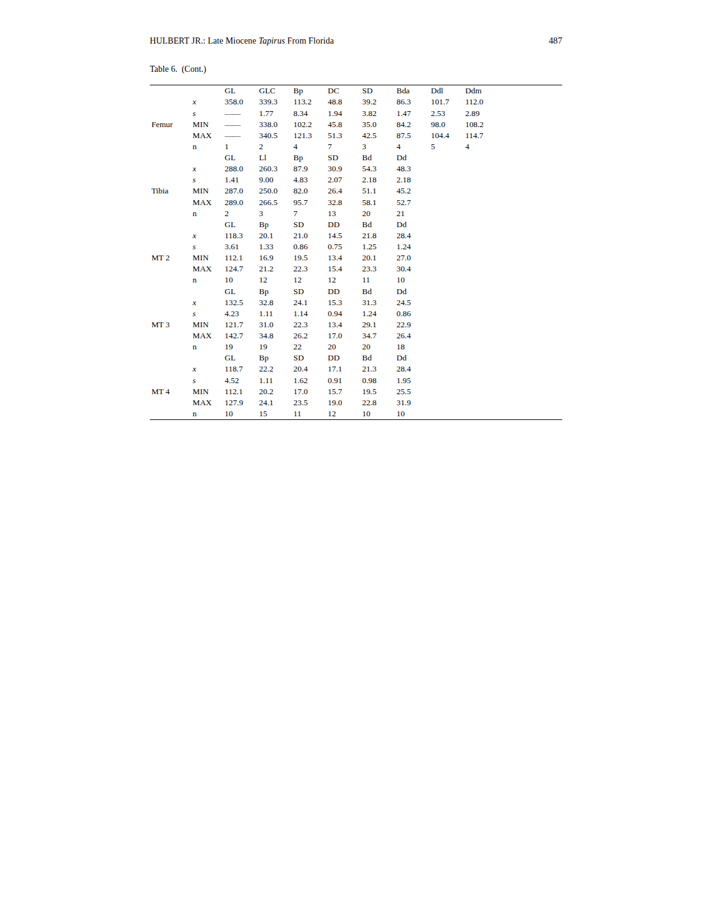HULBERT JR.: Late Miocene Tapirus From Florida
487
Table 6. (Cont.)
| | | GL | GLC | Bp | DC | SD | Bda | Ddl | Ddm | |
| | x | 358.0 | 339.3 | 113.2 | 48.8 | 39.2 | 86.3 | 101.7 | 112.0 | |
| | s | —— | 1.77 | 8.34 | 1.94 | 3.82 | 1.47 | 2.53 | 2.89 | |
| Femur | MIN | —— | 338.0 | 102.2 | 45.8 | 35.0 | 84.2 | 98.0 | 108.2 | |
| | MAX | —— | 340.5 | 121.3 | 51.3 | 42.5 | 87.5 | 104.4 | 114.7 | |
| | n | 1 | 2 | 4 | 7 | 3 | 4 | 5 | 4 | |
| | | GL | Ll | Bp | SD | Bd | Dd | | | |
| | x | 288.0 | 260.3 | 87.9 | 30.9 | 54.3 | 48.3 | | | |
| | s | 1.41 | 9.00 | 4.83 | 2.07 | 2.18 | 2.18 | | | |
| Tibia | MIN | 287.0 | 250.0 | 82.0 | 26.4 | 51.1 | 45.2 | | | |
| | MAX | 289.0 | 266.5 | 95.7 | 32.8 | 58.1 | 52.7 | | | |
| | n | 2 | 3 | 7 | 13 | 20 | 21 | | | |
| | | GL | Bp | SD | DD | Bd | Dd | | | |
| | x | 118.3 | 20.1 | 21.0 | 14.5 | 21.8 | 28.4 | | | |
| | s | 3.61 | 1.33 | 0.86 | 0.75 | 1.25 | 1.24 | | | |
| MT 2 | MIN | 112.1 | 16.9 | 19.5 | 13.4 | 20.1 | 27.0 | | | |
| | MAX | 124.7 | 21.2 | 22.3 | 15.4 | 23.3 | 30.4 | | | |
| | n | 10 | 12 | 12 | 12 | 11 | 10 | | | |
| | | GL | Bp | SD | DD | Bd | Dd | | | |
| | x | 132.5 | 32.8 | 24.1 | 15.3 | 31.3 | 24.5 | | | |
| | s | 4.23 | 1.11 | 1.14 | 0.94 | 1.24 | 0.86 | | | |
| MT 3 | MIN | 121.7 | 31.0 | 22.3 | 13.4 | 29.1 | 22.9 | | | |
| | MAX | 142.7 | 34.8 | 26.2 | 17.0 | 34.7 | 26.4 | | | |
| | n | 19 | 19 | 22 | 20 | 20 | 18 | | | |
| | | GL | Bp | SD | DD | Bd | Dd | | | |
| | x | 118.7 | 22.2 | 20.4 | 17.1 | 21.3 | 28.4 | | | |
| | s | 4.52 | 1.11 | 1.62 | 0.91 | 0.98 | 1.95 | | | |
| MT 4 | MIN | 112.1 | 20.2 | 17.0 | 15.7 | 19.5 | 25.5 | | | |
| | MAX | 127.9 | 24.1 | 23.5 | 19.0 | 22.8 | 31.9 | | | |
| | n | 10 | 15 | 11 | 12 | 10 | 10 | | | |